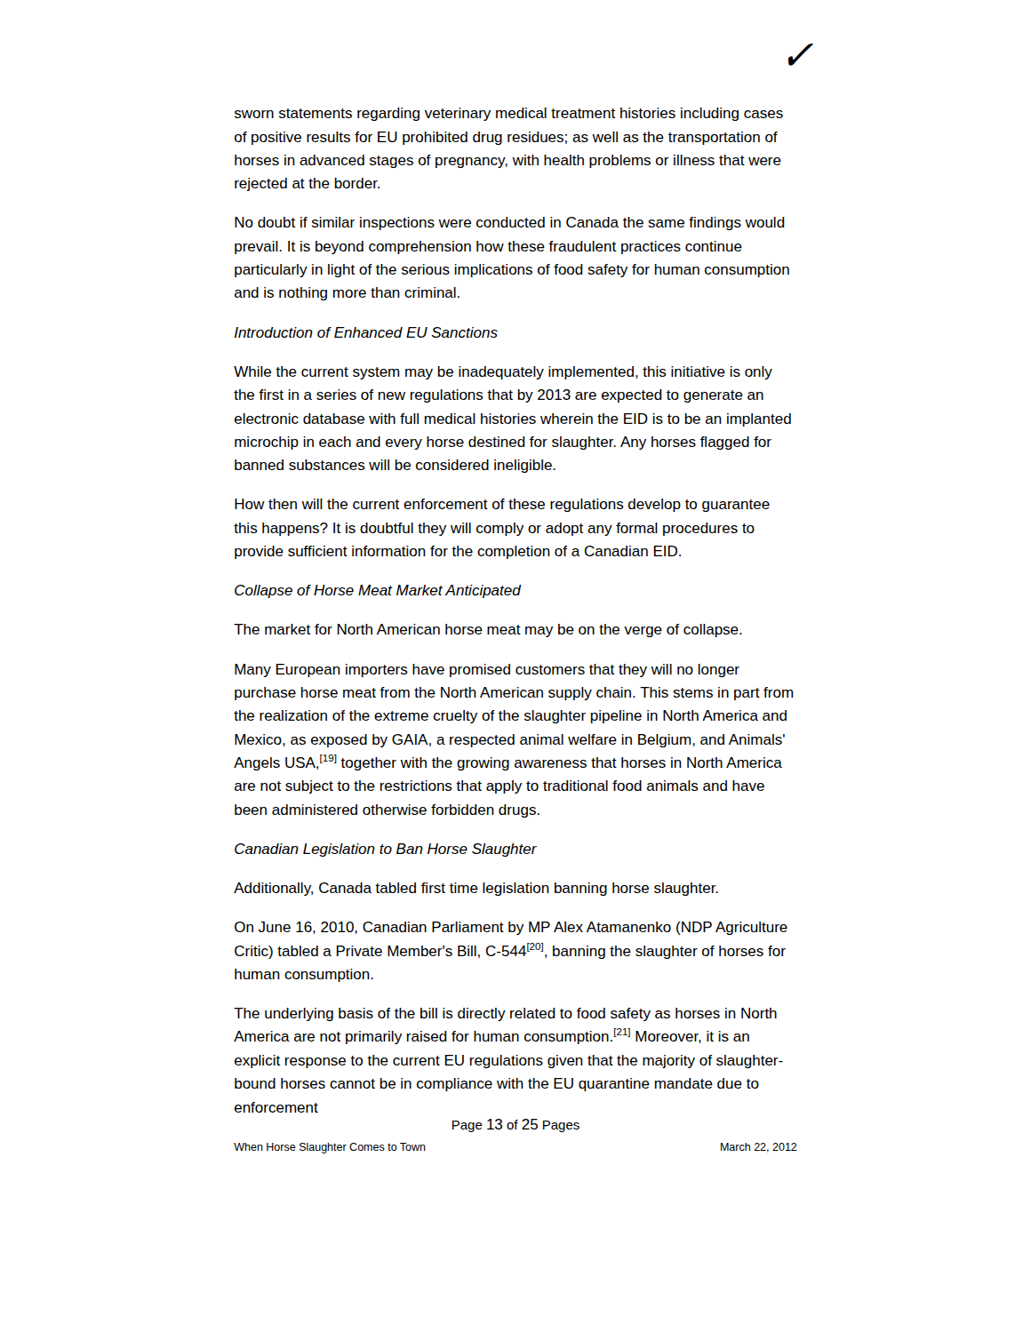✓
sworn statements regarding veterinary medical treatment histories including cases of positive results for EU prohibited drug residues; as well as the transportation of horses in advanced stages of pregnancy, with health problems or illness that were rejected at the border.
No doubt if similar inspections were conducted in Canada the same findings would prevail. It is beyond comprehension how these fraudulent practices continue particularly in light of the serious implications of food safety for human consumption and is nothing more than criminal.
Introduction of Enhanced EU Sanctions
While the current system may be inadequately implemented, this initiative is only the first in a series of new regulations that by 2013 are expected to generate an electronic database with full medical histories wherein the EID is to be an implanted microchip in each and every horse destined for slaughter. Any horses flagged for banned substances will be considered ineligible.
How then will the current enforcement of these regulations develop to guarantee this happens? It is doubtful they will comply or adopt any formal procedures to provide sufficient information for the completion of a Canadian EID.
Collapse of Horse Meat Market Anticipated
The market for North American horse meat may be on the verge of collapse.
Many European importers have promised customers that they will no longer purchase horse meat from the North American supply chain. This stems in part from the realization of the extreme cruelty of the slaughter pipeline in North America and Mexico, as exposed by GAIA, a respected animal welfare in Belgium, and Animals' Angels USA,[19] together with the growing awareness that horses in North America are not subject to the restrictions that apply to traditional food animals and have been administered otherwise forbidden drugs.
Canadian Legislation to Ban Horse Slaughter
Additionally, Canada tabled first time legislation banning horse slaughter.
On June 16, 2010, Canadian Parliament by MP Alex Atamanenko (NDP Agriculture Critic) tabled a Private Member's Bill, C-544[20], banning the slaughter of horses for human consumption.
The underlying basis of the bill is directly related to food safety as horses in North America are not primarily raised for human consumption.[21] Moreover, it is an explicit response to the current EU regulations given that the majority of slaughter-bound horses cannot be in compliance with the EU quarantine mandate due to enforcement
Page 13 of 25 Pages
When Horse Slaughter Comes to Town March 22, 2012